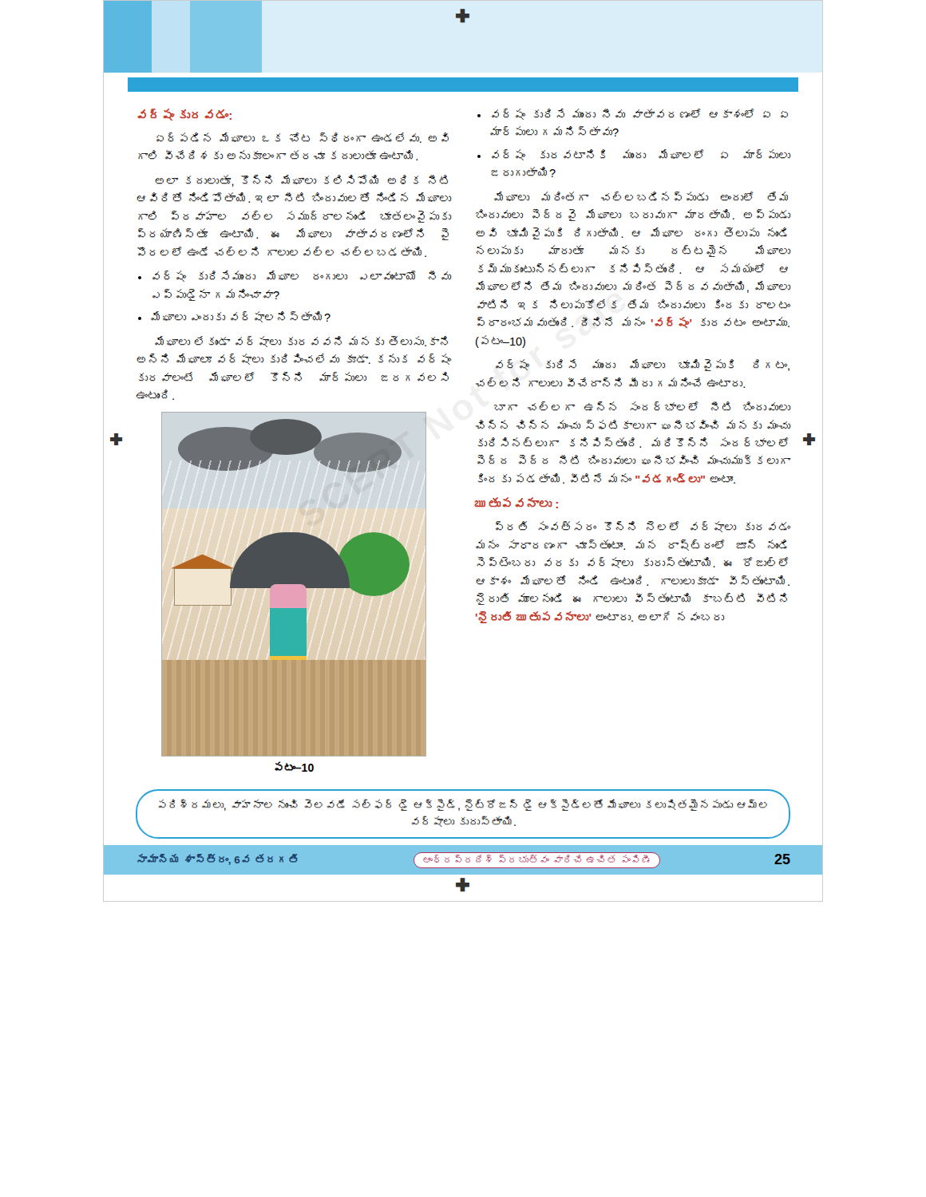✚
SCERT Not for sale
✚
✚
వర్షం కురవడం:
ఏర్పడిన మేఘాలు ఒక చోట స్థిరంగా ఉండలేవు. అవి గాలి వీచేదిశకు అనుకూలంగా తరచూ కదులుతూ ఉంటాయి.
అలా కదులుతూ, కొన్ని మేఘాలు కలిసిపోయి అధిక నీటి ఆవిరితో నిండిపోతాయి. ఇలా నీటి బిందువులతో నిండిన మేఘాలు గాలి ప్రవాహాల వల్ల సముద్రాలనుండి భూతలంవైపుకు ప్రయాణిస్తూ ఉంటాయి. ఈ మేఘాలు వాతావరణంలోని పై పొరలలో ఉండే చల్లని గాలులవల్ల చల్లబడతాయి.
వర్షం కురిసేముందు మేఘాల రంగులు ఎలావుంటాయో నీవు ఎప్పుడైనా గమనించావా?
మేఘాలు ఎందుకు వర్షాలనిస్తాయి?
మేఘాలు లేకుండా వర్షాలు కురవవని మనకు తెలుసు.కాని అన్ని మేఘాలూ వర్షాలు కురిపించలేవు కూడా. కనుక వర్షం కురవాలంటే మేఘాలలో కొన్ని మార్పులు జరగవలసి ఉంటుంది.
పటం–10
వర్షం కురిసే ముందు నీవు వాతావరణంలో ఆకాశంలో ఏ ఏ మార్పులు గమనిస్తావు?
వర్షం కురవటానికి ముందు మేఘాలలో ఏ మార్పులు జరుగుతాయి?
మేఘాలు మరింతగా చల్లబడినప్పుడు అందులో తేమ బిందువులు పెద్దవై మేఘాలు బరువుగా మారతాయి. అప్పుడు అవి భూమివైపుకి దిగుతాయి. ఆ మేఘాల రంగు తెలుపు నుండి నలుపుకు మారుతూ మనకు దట్టమైన మేఘాలు కమ్ముకుంటున్నట్లుగా కనిపిస్తుంది. ఆ సమయంలో ఆ మేఘాలలోని తేమ బిందువులు మరింత పెద్దవవుతాయి, మేఘాలు వాటిని ఇక నిలుపుకోలేక తేమ బిందువులు కిందకు రాలటం ప్రారంభమవుతుంది. దీనినే మనం 'వర్షం' కురవటం అంటాము. (పటం–10)
వర్షం కురిసే ముందు మేఘాలు భూమివైపుకి దిగటం, చల్లని గాలులు వీచేదాన్ని మీరు గమనించే ఉంటారు.
బాగా చల్లగా ఉన్న సందర్భాలలో నీటి బిందువులు చిన్న చిన్న మంచు స్ఫటికాలుగా ఘనీభవించి మనకు మంచు కురిసినట్లుగా కనిపిస్తుంది. మరికొన్ని సందర్భాలలో పెద్ద పెద్ద నీటి బిందువులు ఘనీభవించి మంచుముక్కలుగా కిందకు పడతాయి. వీటినే మనం "వడగండ్లు" అంటాం.
ఋతుపవనాలు :
ప్రతి సంవత్సరం కొన్ని నెలలో వర్షాలు కురవడం మనం సాధారణంగా చూస్తుంటాం. మన రాష్ట్రంలో జూన్ నుండి సెప్టెంబరు వరకు వర్షాలు కురుస్తుంటాయి. ఈ రోజుల్లో ఆకాశం మేఘాలతో నిండి ఉంటుంది. గాలులుకూడా వీస్తుంటాయి. నైరుతి మూలనుండి ఈ గాలులు వీస్తుంటాయి కాబట్టి వీటిని 'నైరుతి ఋతుపవనాలు' అంటారు. అలాగే నవంబరు
పరిశ్రమలు, వాహనాల నుంచి వెలవడే సల్ఫర్ డై ఆక్సైడ్, నైట్రోజన్ డై ఆక్సైడ్‌లతో మేఘాలు కలుషితమైనపుడు ఆమ్ల వర్షాలు కురుస్తాయి.
సామాన్య శాస్త్రం, 6వ తరగతి
ఆంధ్రప్రదేశ్ ప్రభుత్వం వారిచే ఉచిత పంపిణీ
25
✚